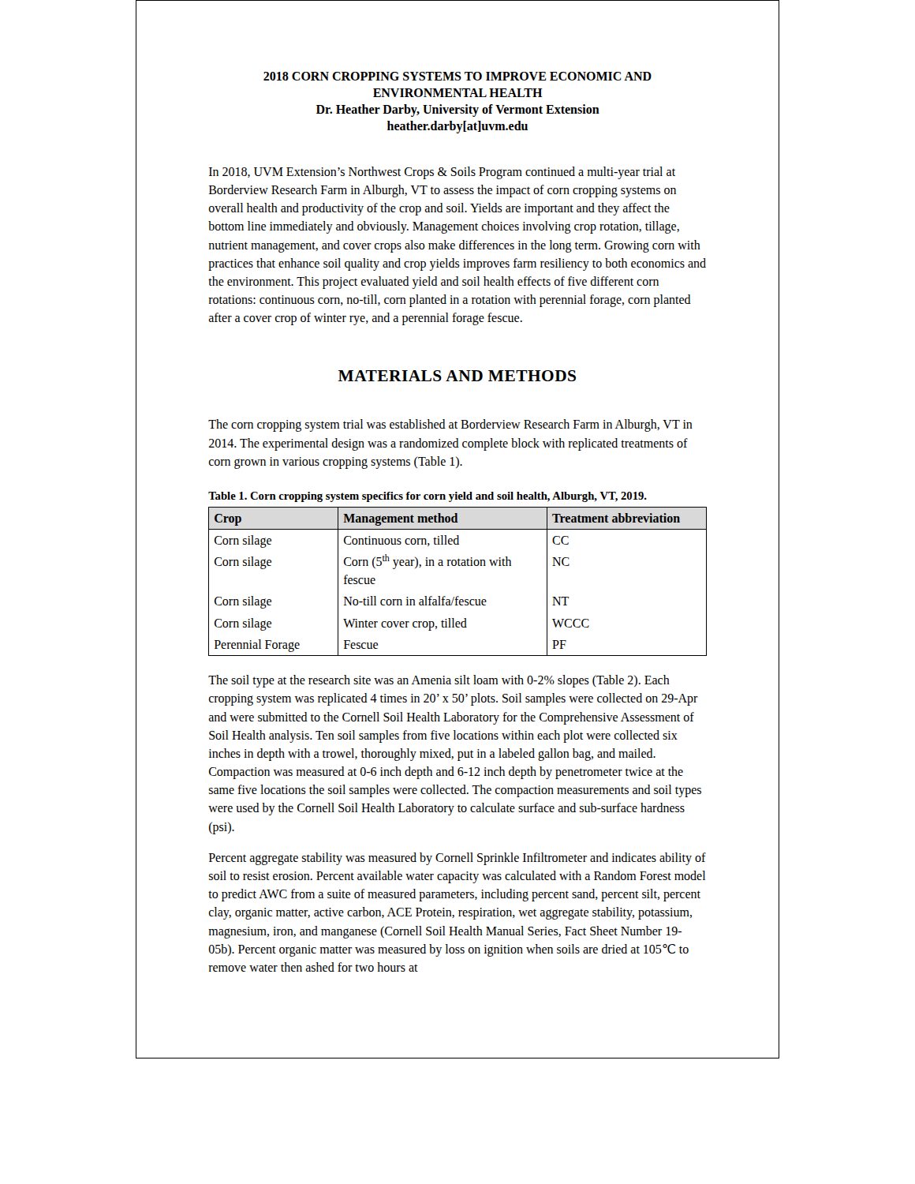2018 CORN CROPPING SYSTEMS TO IMPROVE ECONOMIC AND ENVIRONMENTAL HEALTH Dr. Heather Darby, University of Vermont Extension heather.darby[at]uvm.edu
In 2018, UVM Extension’s Northwest Crops & Soils Program continued a multi-year trial at Borderview Research Farm in Alburgh, VT to assess the impact of corn cropping systems on overall health and productivity of the crop and soil. Yields are important and they affect the bottom line immediately and obviously. Management choices involving crop rotation, tillage, nutrient management, and cover crops also make differences in the long term. Growing corn with practices that enhance soil quality and crop yields improves farm resiliency to both economics and the environment. This project evaluated yield and soil health effects of five different corn rotations: continuous corn, no-till, corn planted in a rotation with perennial forage, corn planted after a cover crop of winter rye, and a perennial forage fescue.
MATERIALS AND METHODS
The corn cropping system trial was established at Borderview Research Farm in Alburgh, VT in 2014. The experimental design was a randomized complete block with replicated treatments of corn grown in various cropping systems (Table 1).
Table 1. Corn cropping system specifics for corn yield and soil health, Alburgh, VT, 2019.
| Crop | Management method | Treatment abbreviation |
| --- | --- | --- |
| Corn silage | Continuous corn, tilled | CC |
| Corn silage | Corn (5 th year), in a rotation with fescue | NC |
| Corn silage | No-till corn in alfalfa/fescue | NT |
| Corn silage | Winter cover crop, tilled | WCCC |
| Perennial Forage | Fescue | PF |
The soil type at the research site was an Amenia silt loam with 0-2% slopes (Table 2). Each cropping system was replicated 4 times in 20’ x 50’ plots. Soil samples were collected on 29-Apr and were submitted to the Cornell Soil Health Laboratory for the Comprehensive Assessment of Soil Health analysis. Ten soil samples from five locations within each plot were collected six inches in depth with a trowel, thoroughly mixed, put in a labeled gallon bag, and mailed. Compaction was measured at 0-6 inch depth and 6-12 inch depth by penetrometer twice at the same five locations the soil samples were collected. The compaction measurements and soil types were used by the Cornell Soil Health Laboratory to calculate surface and sub-surface hardness (psi).
Percent aggregate stability was measured by Cornell Sprinkle Infiltrometer and indicates ability of soil to resist erosion. Percent available water capacity was calculated with a Random Forest model to predict AWC from a suite of measured parameters, including percent sand, percent silt, percent clay, organic matter, active carbon, ACE Protein, respiration, wet aggregate stability, potassium, magnesium, iron, and manganese (Cornell Soil Health Manual Series, Fact Sheet Number 19-05b). Percent organic matter was measured by loss on ignition when soils are dried at 105℃ to remove water then ashed for two hours at